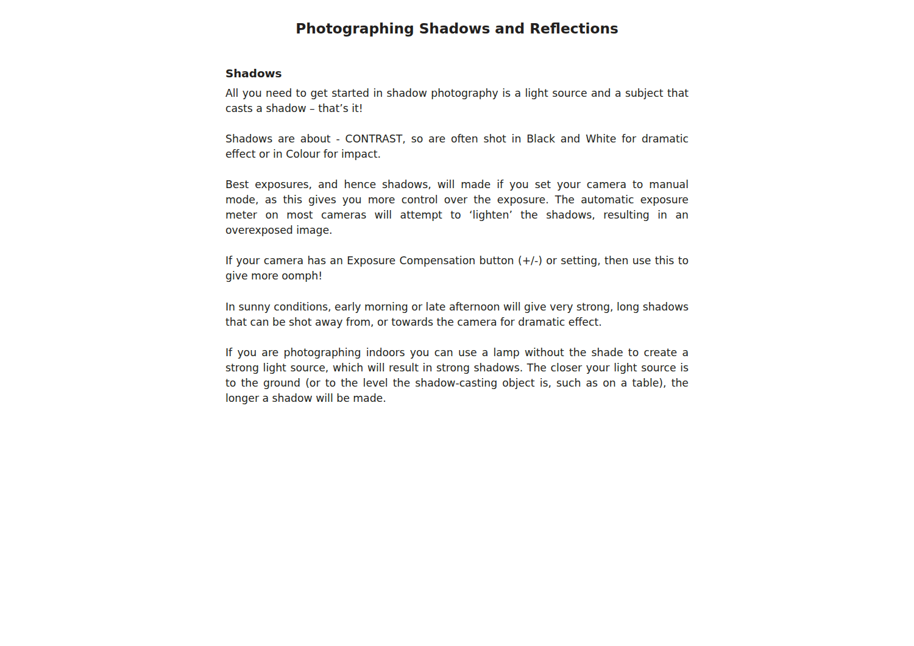Photographing Shadows and Reflections
Shadows
All you need to get started in shadow photography is a light source and a subject that casts a shadow – that’s it!
Shadows are about - CONTRAST, so are often shot in Black and White for dramatic effect or in Colour for impact.
Best exposures, and hence shadows, will made if you set your camera to manual mode, as this gives you more control over the exposure. The automatic exposure meter on most cameras will attempt to ‘lighten’ the shadows, resulting in an overexposed image.
If your camera has an Exposure Compensation button (+/-) or setting, then use this to give more oomph!
In sunny conditions, early morning or late afternoon will give very strong, long shadows that can be shot away from, or towards the camera for dramatic effect.
If you are photographing indoors you can use a lamp without the shade to create a strong light source, which will result in strong shadows. The closer your light source is to the ground (or to the level the shadow-casting object is, such as on a table), the longer a shadow will be made.